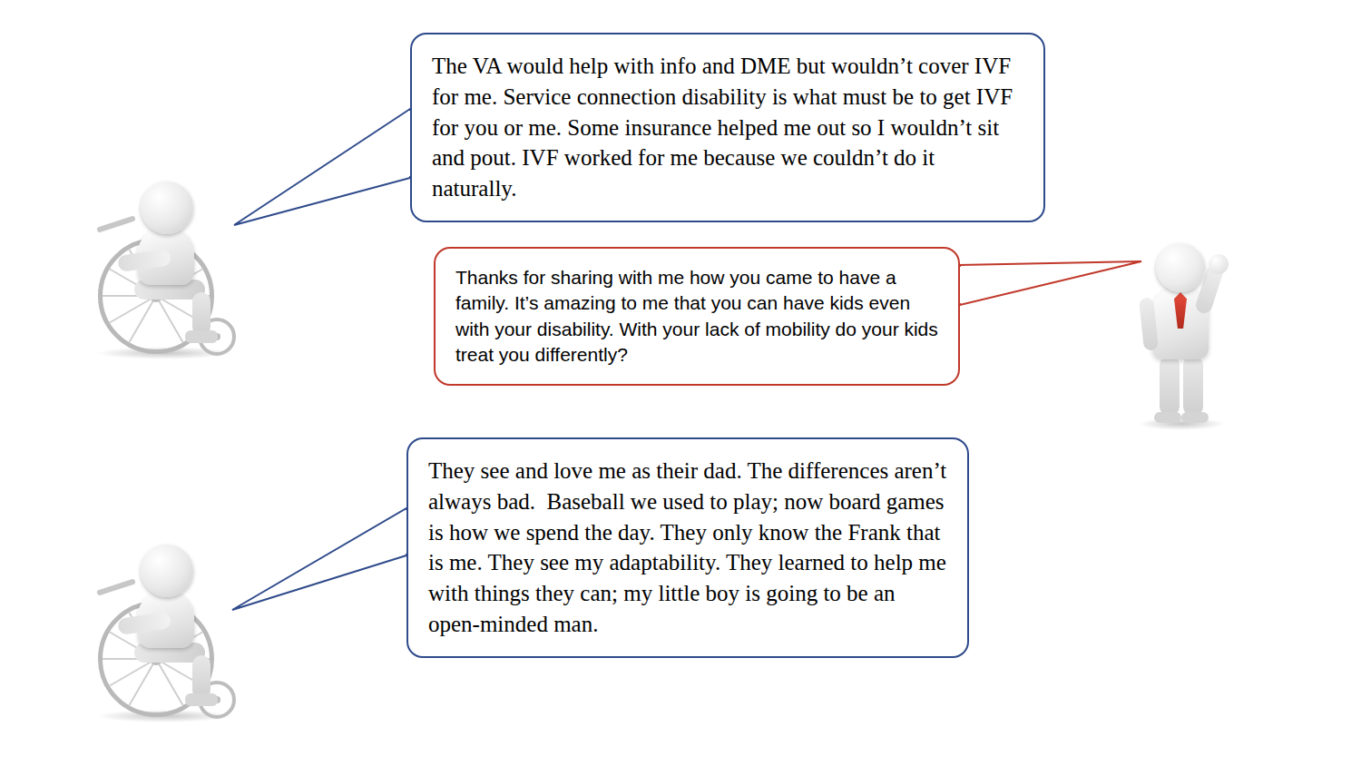The VA would help with info and DME but wouldn’t cover IVF for me. Service connection disability is what must be to get IVF for you or me. Some insurance helped me out so I wouldn’t sit and pout. IVF worked for me because we couldn’t do it naturally.
Thanks for sharing with me how you came to have a family. It’s amazing to me that you can have kids even with your disability. With your lack of mobility do your kids treat you differently?
They see and love me as their dad. The differences aren’t always bad. Baseball we used to play; now board games is how we spend the day. They only know the Frank that is me. They see my adaptability. They learned to help me with things they can; my little boy is going to be an open-minded man.